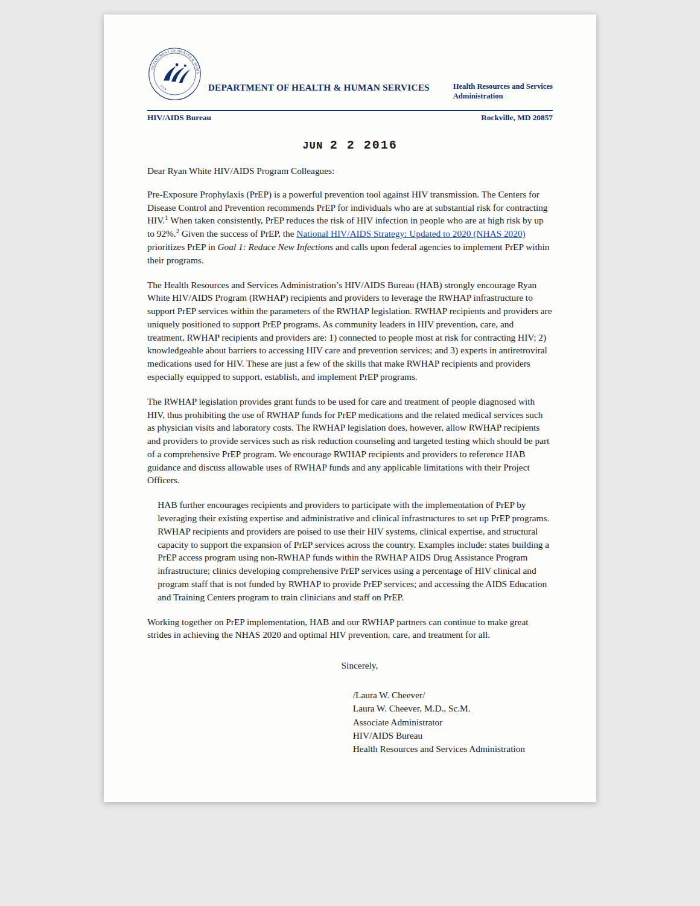DEPARTMENT OF HEALTH & HUMAN SERVICES USA
Department of Health & Human Services
Health Resources and Services
Administration
HIV/AIDS Bureau Rockville, MD 20857
JUN 2 2 2016
Dear Ryan White HIV/AIDS Program Colleagues:
Pre-Exposure Prophylaxis (PrEP) is a powerful prevention tool against HIV transmission. The Centers for Disease Control and Prevention recommends PrEP for individuals who are at substantial risk for contracting HIV.1 When taken consistently, PrEP reduces the risk of HIV infection in people who are at high risk by up to 92%.2 Given the success of PrEP, the National HIV/AIDS Strategy: Updated to 2020 (NHAS 2020) prioritizes PrEP in Goal 1: Reduce New Infections and calls upon federal agencies to implement PrEP within their programs.
The Health Resources and Services Administration’s HIV/AIDS Bureau (HAB) strongly encourage Ryan White HIV/AIDS Program (RWHAP) recipients and providers to leverage the RWHAP infrastructure to support PrEP services within the parameters of the RWHAP legislation. RWHAP recipients and providers are uniquely positioned to support PrEP programs. As community leaders in HIV prevention, care, and treatment, RWHAP recipients and providers are: 1) connected to people most at risk for contracting HIV; 2) knowledgeable about barriers to accessing HIV care and prevention services; and 3) experts in antiretroviral medications used for HIV. These are just a few of the skills that make RWHAP recipients and providers especially equipped to support, establish, and implement PrEP programs.
The RWHAP legislation provides grant funds to be used for care and treatment of people diagnosed with HIV, thus prohibiting the use of RWHAP funds for PrEP medications and the related medical services such as physician visits and laboratory costs. The RWHAP legislation does, however, allow RWHAP recipients and providers to provide services such as risk reduction counseling and targeted testing which should be part of a comprehensive PrEP program. We encourage RWHAP recipients and providers to reference HAB guidance and discuss allowable uses of RWHAP funds and any applicable limitations with their Project Officers.
HAB further encourages recipients and providers to participate with the implementation of PrEP by leveraging their existing expertise and administrative and clinical infrastructures to set up PrEP programs. RWHAP recipients and providers are poised to use their HIV systems, clinical expertise, and structural capacity to support the expansion of PrEP services across the country. Examples include: states building a PrEP access program using non-RWHAP funds within the RWHAP AIDS Drug Assistance Program infrastructure; clinics developing comprehensive PrEP services using a percentage of HIV clinical and program staff that is not funded by RWHAP to provide PrEP services; and accessing the AIDS Education and Training Centers program to train clinicians and staff on PrEP.
Working together on PrEP implementation, HAB and our RWHAP partners can continue to make great strides in achieving the NHAS 2020 and optimal HIV prevention, care, and treatment for all.
Sincerely,
/Laura W. Cheever/
Laura W. Cheever, M.D., Sc.M.
Associate Administrator
HIV/AIDS Bureau
Health Resources and Services Administration